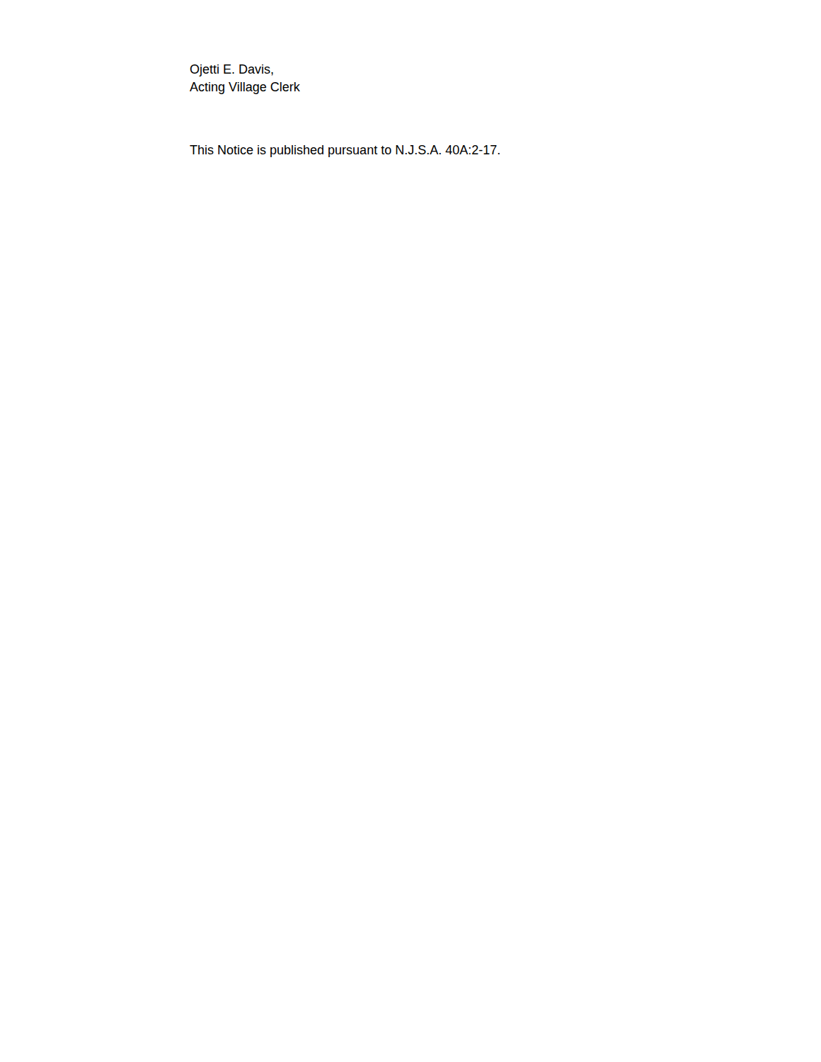Ojetti E. Davis,
Acting Village Clerk
This Notice is published pursuant to N.J.S.A. 40A:2-17.